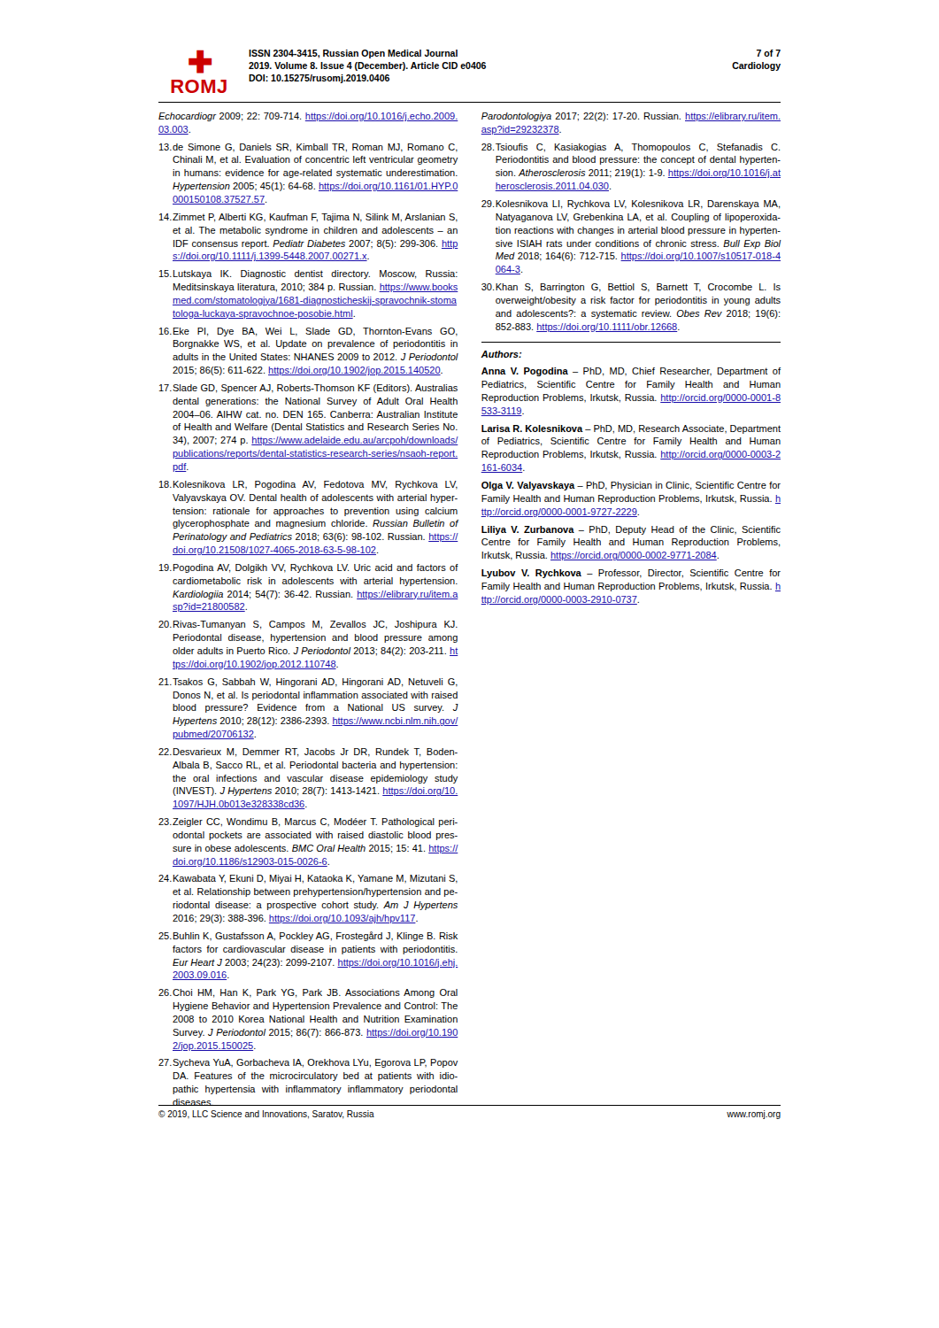✚
ROMJ
ISSN 2304-3415, Russian Open Medical Journal 7 of 7
2019. Volume 8. Issue 4 (December). Article CID e0406 Cardiology
DOI: 10.15275/rusomj.2019.0406
Echocardiogr 2009; 22: 709-714. https://doi.org/10.1016/j.echo.2009.03.003.
13. de Simone G, Daniels SR, Kimball TR, Roman MJ, Romano C, Chinali M, et al. Evaluation of concentric left ventricular geometry in humans: evidence for age-related systematic underestimation. Hypertension 2005; 45(1): 64-68. https://doi.org/10.1161/01.HYP.0000150108.37527.57.
14. Zimmet P, Alberti KG, Kaufman F, Tajima N, Silink M, Arslanian S, et al. The metabolic syndrome in children and adolescents – an IDF consensus report. Pediatr Diabetes 2007; 8(5): 299-306. https://doi.org/10.1111/j.1399-5448.2007.00271.x.
15. Lutskaya IK. Diagnostic dentist directory. Moscow, Russia: Meditsinskaya literatura, 2010; 384 p. Russian. https://www.booksmed.com/stomatologiya/1681-diagnosticheskij-spravochnik-stomatologa-luckaya-spravochnoe-posobie.html.
16. Eke PI, Dye BA, Wei L, Slade GD, Thornton-Evans GO, Borgnakke WS, et al. Update on prevalence of periodontitis in adults in the United States: NHANES 2009 to 2012. J Periodontol 2015; 86(5): 611-622. https://doi.org/10.1902/jop.2015.140520.
17. Slade GD, Spencer AJ, Roberts-Thomson KF (Editors). Australias dental generations: the National Survey of Adult Oral Health 2004–06. AIHW cat. no. DEN 165. Canberra: Australian Institute of Health and Welfare (Dental Statistics and Research Series No. 34), 2007; 274 p. https://www.adelaide.edu.au/arcpoh/downloads/publications/reports/dental-statistics-research-series/nsaoh-report.pdf.
18. Kolesnikova LR, Pogodina AV, Fedotova MV, Rychkova LV, Valyavskaya OV. Dental health of adolescents with arterial hypertension: rationale for approaches to prevention using calcium glycerophosphate and magnesium chloride. Russian Bulletin of Perinatology and Pediatrics 2018; 63(6): 98-102. Russian. https://doi.org/10.21508/1027-4065-2018-63-5-98-102.
19. Pogodina AV, Dolgikh VV, Rychkova LV. Uric acid and factors of cardiometabolic risk in adolescents with arterial hypertension. Kardiologiia 2014; 54(7): 36-42. Russian. https://elibrary.ru/item.asp?id=21800582.
20. Rivas-Tumanyan S, Campos M, Zevallos JC, Joshipura KJ. Periodontal disease, hypertension and blood pressure among older adults in Puerto Rico. J Periodontol 2013; 84(2): 203-211. https://doi.org/10.1902/jop.2012.110748.
21. Tsakos G, Sabbah W, Hingorani AD, Hingorani AD, Netuveli G, Donos N, et al. Is periodontal inflammation associated with raised blood pressure? Evidence from a National US survey. J Hypertens 2010; 28(12): 2386-2393. https://www.ncbi.nlm.nih.gov/pubmed/20706132.
22. Desvarieux M, Demmer RT, Jacobs Jr DR, Rundek T, Boden-Albala B, Sacco RL, et al. Periodontal bacteria and hypertension: the oral infections and vascular disease epidemiology study (INVEST). J Hypertens 2010; 28(7): 1413-1421. https://doi.org/10.1097/HJH.0b013e328338cd36.
23. Zeigler CC, Wondimu B, Marcus C, Modéer T. Pathological periodontal pockets are associated with raised diastolic blood pressure in obese adolescents. BMC Oral Health 2015; 15: 41. https://doi.org/10.1186/s12903-015-0026-6.
24. Kawabata Y, Ekuni D, Miyai H, Kataoka K, Yamane M, Mizutani S, et al. Relationship between prehypertension/hypertension and periodontal disease: a prospective cohort study. Am J Hypertens 2016; 29(3): 388-396. https://doi.org/10.1093/ajh/hpv117.
25. Buhlin K, Gustafsson A, Pockley AG, Frostegård J, Klinge B. Risk factors for cardiovascular disease in patients with periodontitis. Eur Heart J 2003; 24(23): 2099-2107. https://doi.org/10.1016/j.ehj.2003.09.016.
26. Choi HM, Han K, Park YG, Park JB. Associations Among Oral Hygiene Behavior and Hypertension Prevalence and Control: The 2008 to 2010 Korea National Health and Nutrition Examination Survey. J Periodontol 2015; 86(7): 866-873. https://doi.org/10.1902/jop.2015.150025.
27. Sycheva YuA, Gorbacheva IA, Orekhova LYu, Egorova LP, Popov DA. Features of the microcirculatory bed at patients with idiopathic hypertensia with inflammatory inflammatory periodontal diseases.
Parodontologiya 2017; 22(2): 17-20. Russian. https://elibrary.ru/item.asp?id=29232378.
28. Tsioufis C, Kasiakogias A, Thomopoulos C, Stefanadis C. Periodontitis and blood pressure: the concept of dental hypertension. Atherosclerosis 2011; 219(1): 1-9. https://doi.org/10.1016/j.atherosclerosis.2011.04.030.
29. Kolesnikova LI, Rychkova LV, Kolesnikova LR, Darenskaya MA, Natyaganova LV, Grebenkina LA, et al. Coupling of lipoperoxidation reactions with changes in arterial blood pressure in hypertensive ISIAH rats under conditions of chronic stress. Bull Exp Biol Med 2018; 164(6): 712-715. https://doi.org/10.1007/s10517-018-4064-3.
30. Khan S, Barrington G, Bettiol S, Barnett T, Crocombe L. Is overweight/obesity a risk factor for periodontitis in young adults and adolescents?: a systematic review. Obes Rev 2018; 19(6): 852-883. https://doi.org/10.1111/obr.12668.
Authors:
Anna V. Pogodina – PhD, MD, Chief Researcher, Department of Pediatrics, Scientific Centre for Family Health and Human Reproduction Problems, Irkutsk, Russia. http://orcid.org/0000-0001-8533-3119.
Larisa R. Kolesnikova – PhD, MD, Research Associate, Department of Pediatrics, Scientific Centre for Family Health and Human Reproduction Problems, Irkutsk, Russia. http://orcid.org/0000-0003-2161-6034.
Olga V. Valyavskaya – PhD, Physician in Clinic, Scientific Centre for Family Health and Human Reproduction Problems, Irkutsk, Russia. http://orcid.org/0000-0001-9727-2229.
Liliya V. Zurbanova – PhD, Deputy Head of the Clinic, Scientific Centre for Family Health and Human Reproduction Problems, Irkutsk, Russia. https://orcid.org/0000-0002-9771-2084.
Lyubov V. Rychkova – Professor, Director, Scientific Centre for Family Health and Human Reproduction Problems, Irkutsk, Russia. http://orcid.org/0000-0003-2910-0737.
© 2019, LLC Science and Innovations, Saratov, Russia www.romj.org